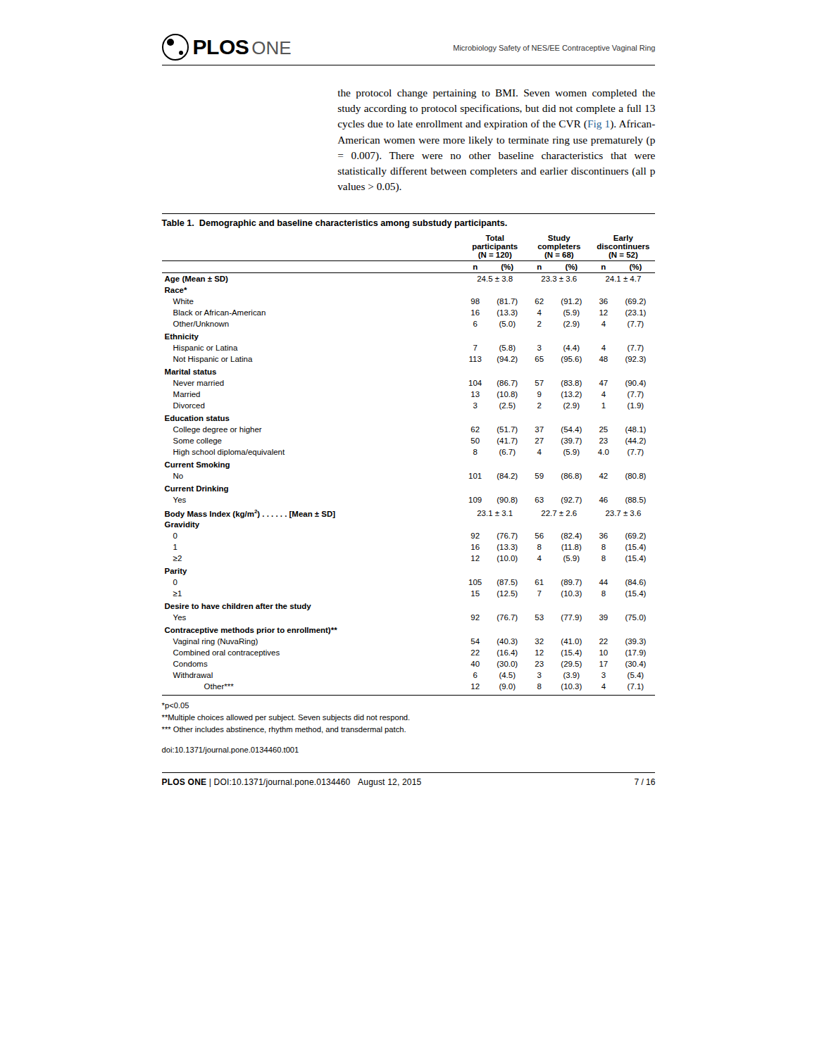PLOS ONE
Microbiology Safety of NES/EE Contraceptive Vaginal Ring
the protocol change pertaining to BMI. Seven women completed the study according to protocol specifications, but did not complete a full 13 cycles due to late enrollment and expiration of the CVR (Fig 1). African-American women were more likely to terminate ring use prematurely (p = 0.007). There were no other baseline characteristics that were statistically different between completers and earlier discontinuers (all p values > 0.05).
Table 1. Demographic and baseline characteristics among substudy participants.
| | Total participants (N = 120) | Study completers (N = 68) | Early discontinuers (N = 52) |
| --- | --- | --- | --- |
| | n | (%) | n | (%) | n | (%) |
| Age (Mean ± SD) | 24.5 ± 3.8 | 23.3 ± 3.6 | 24.1 ± 4.7 |
| Race* | | | | | | |
| White | 98 | (81.7) | 62 | (91.2) | 36 | (69.2) |
| Black or African-American | 16 | (13.3) | 4 | (5.9) | 12 | (23.1) |
| Other/Unknown | 6 | (5.0) | 2 | (2.9) | 4 | (7.7) |
| Ethnicity | | | | | | |
| Hispanic or Latina | 7 | (5.8) | 3 | (4.4) | 4 | (7.7) |
| Not Hispanic or Latina | 113 | (94.2) | 65 | (95.6) | 48 | (92.3) |
| Marital status | | | | | | |
| Never married | 104 | (86.7) | 57 | (83.8) | 47 | (90.4) |
| Married | 13 | (10.8) | 9 | (13.2) | 4 | (7.7) |
| Divorced | 3 | (2.5) | 2 | (2.9) | 1 | (1.9) |
| Education status | | | | | | |
| College degree or higher | 62 | (51.7) | 37 | (54.4) | 25 | (48.1) |
| Some college | 50 | (41.7) | 27 | (39.7) | 23 | (44.2) |
| High school diploma/equivalent | 8 | (6.7) | 4 | (5.9) | 4.0 | (7.7) |
| Current Smoking | | | | | | |
| No | 101 | (84.2) | 59 | (86.8) | 42 | (80.8) |
| Current Drinking | | | | | | |
| Yes | 109 | (90.8) | 63 | (92.7) | 46 | (88.5) |
| Body Mass Index (kg/m 2 ) . . . . . . [Mean ± SD] | 23.1 ± 3.1 | 22.7 ± 2.6 | 23.7 ± 3.6 |
| Gravidity | | | | | | |
| 0 | 92 | (76.7) | 56 | (82.4) | 36 | (69.2) |
| 1 | 16 | (13.3) | 8 | (11.8) | 8 | (15.4) |
| ≥2 | 12 | (10.0) | 4 | (5.9) | 8 | (15.4) |
| Parity | | | | | | |
| 0 | 105 | (87.5) | 61 | (89.7) | 44 | (84.6) |
| ≥1 | 15 | (12.5) | 7 | (10.3) | 8 | (15.4) |
| Desire to have children after the study | | | | | | |
| Yes | 92 | (76.7) | 53 | (77.9) | 39 | (75.0) |
| Contraceptive methods prior to enrollment)** | | | | | | |
| Vaginal ring (NuvaRing) | 54 | (40.3) | 32 | (41.0) | 22 | (39.3) |
| Combined oral contraceptives | 22 | (16.4) | 12 | (15.4) | 10 | (17.9) |
| Condoms | 40 | (30.0) | 23 | (29.5) | 17 | (30.4) |
| Withdrawal | 6 | (4.5) | 3 | (3.9) | 3 | (5.4) |
| Other*** | 12 | (9.0) | 8 | (10.3) | 4 | (7.1) |
*p<0.05
**Multiple choices allowed per subject. Seven subjects did not respond.
*** Other includes abstinence, rhythm method, and transdermal patch.
doi:10.1371/journal.pone.0134460.t001
PLOS ONE | DOI:10.1371/journal.pone.0134460 August 12, 2015
7 / 16